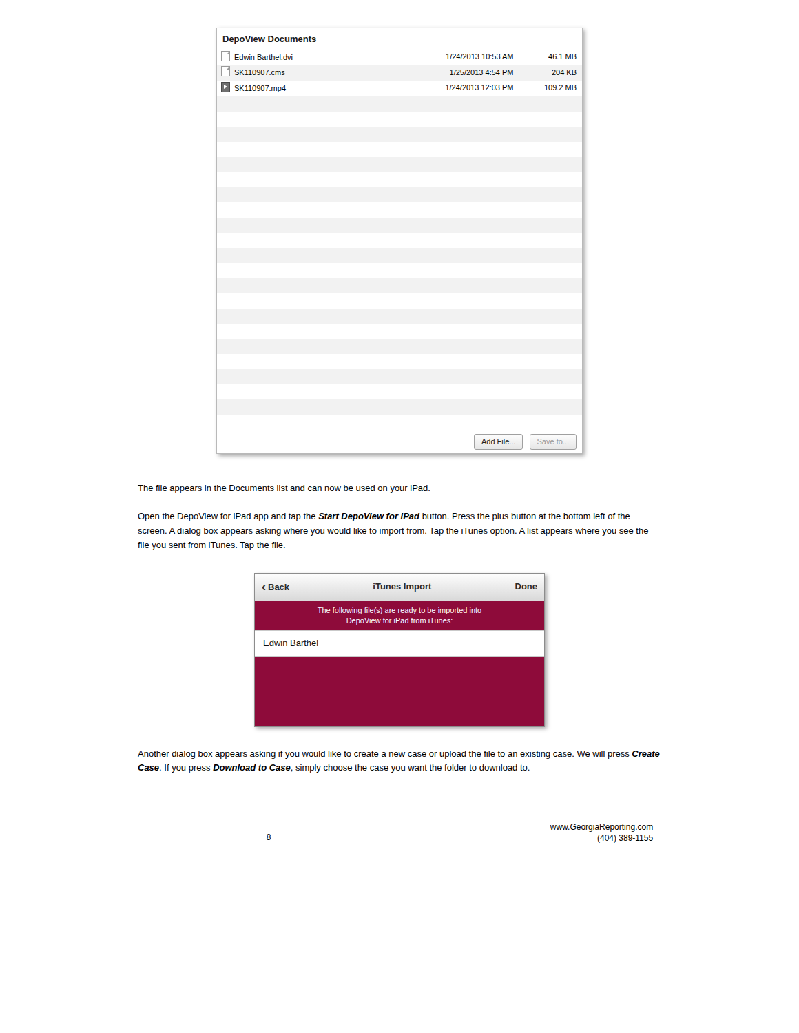DepoView Documents
| Edwin Barthel.dvi | 1/24/2013 10:53 AM | 46.1 MB |
| SK110907.cms | 1/25/2013 4:54 PM | 204 KB |
| SK110907.mp4 | 1/24/2013 12:03 PM | 109.2 MB |
Add File... Save to...
The file appears in the Documents list and can now be used on your iPad.
Open the DepoView for iPad app and tap the Start DepoView for iPad button. Press the plus button at the bottom left of the screen. A dialog box appears asking where you would like to import from. Tap the iTunes option. A list appears where you see the file you sent from iTunes. Tap the file.
Back iTunes Import Done
The following file(s) are ready to be imported into
DepoView for iPad from iTunes:
Edwin Barthel
Another dialog box appears asking if you would like to create a new case or upload the file to an existing case. We will press Create Case. If you press Download to Case, simply choose the case you want the folder to download to.
8 www.GeorgiaReporting.com
(404) 389-1155